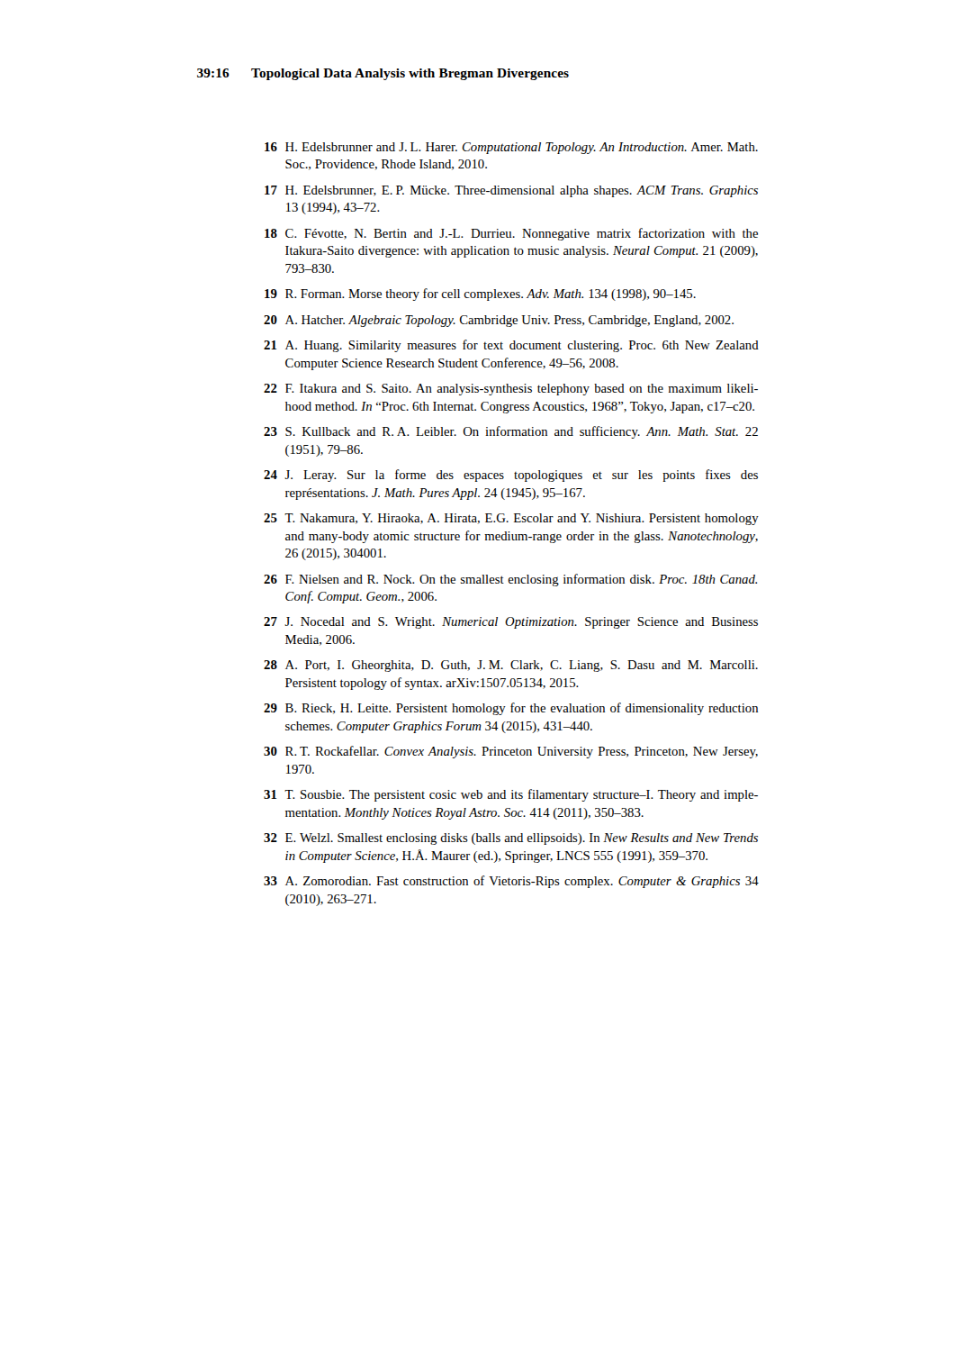39:16 Topological Data Analysis with Bregman Divergences
H. Edelsbrunner and J. L. Harer. Computational Topology. An Introduction. Amer. Math. Soc., Providence, Rhode Island, 2010.
H. Edelsbrunner, E. P. Mücke. Three-dimensional alpha shapes. ACM Trans. Graphics 13 (1994), 43–72.
C. Févotte, N. Bertin and J.-L. Durrieu. Nonnegative matrix factorization with the Itakura-Saito divergence: with application to music analysis. Neural Comput. 21 (2009), 793–830.
R. Forman. Morse theory for cell complexes. Adv. Math. 134 (1998), 90–145.
A. Hatcher. Algebraic Topology. Cambridge Univ. Press, Cambridge, England, 2002.
A. Huang. Similarity measures for text document clustering. Proc. 6th New Zealand Computer Science Research Student Conference, 49–56, 2008.
F. Itakura and S. Saito. An analysis-synthesis telephony based on the maximum likelihood method. In “Proc. 6th Internat. Congress Acoustics, 1968”, Tokyo, Japan, c17–c20.
S. Kullback and R. A. Leibler. On information and sufficiency. Ann. Math. Stat. 22 (1951), 79–86.
J. Leray. Sur la forme des espaces topologiques et sur les points fixes des représentations. J. Math. Pures Appl. 24 (1945), 95–167.
T. Nakamura, Y. Hiraoka, A. Hirata, E.G. Escolar and Y. Nishiura. Persistent homology and many-body atomic structure for medium-range order in the glass. Nanotechnology, 26 (2015), 304001.
F. Nielsen and R. Nock. On the smallest enclosing information disk. Proc. 18th Canad. Conf. Comput. Geom., 2006.
J. Nocedal and S. Wright. Numerical Optimization. Springer Science and Business Media, 2006.
A. Port, I. Gheorghita, D. Guth, J. M. Clark, C. Liang, S. Dasu and M. Marcolli. Persistent topology of syntax. arXiv:1507.05134, 2015.
B. Rieck, H. Leitte. Persistent homology for the evaluation of dimensionality reduction schemes. Computer Graphics Forum 34 (2015), 431–440.
R. T. Rockafellar. Convex Analysis. Princeton University Press, Princeton, New Jersey, 1970.
T. Sousbie. The persistent cosic web and its filamentary structure–I. Theory and implementation. Monthly Notices Royal Astro. Soc. 414 (2011), 350–383.
E. Welzl. Smallest enclosing disks (balls and ellipsoids). In New Results and New Trends in Computer Science, H.Å. Maurer (ed.), Springer, LNCS 555 (1991), 359–370.
A. Zomorodian. Fast construction of Vietoris-Rips complex. Computer & Graphics 34 (2010), 263–271.